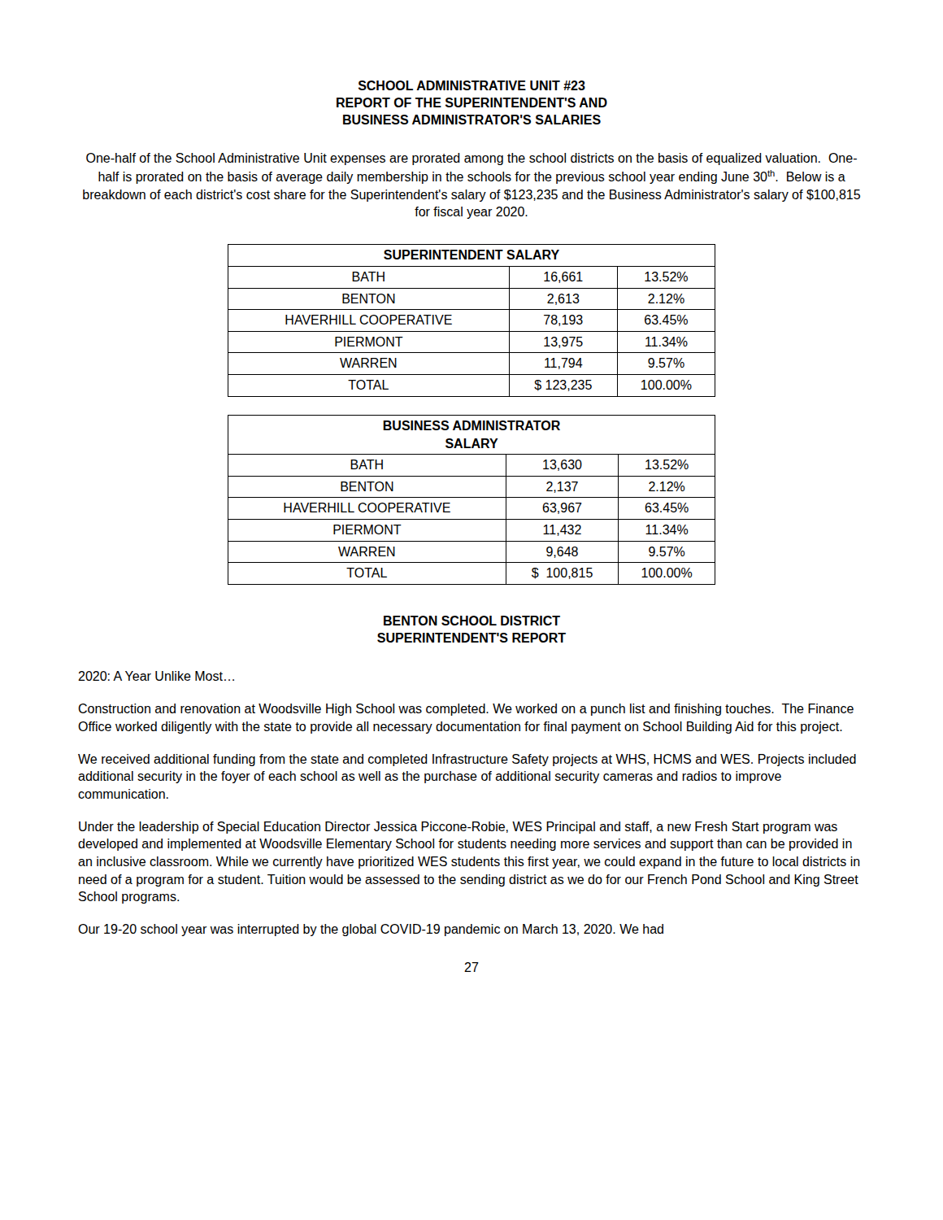SCHOOL ADMINISTRATIVE UNIT #23
REPORT OF THE SUPERINTENDENT'S AND
BUSINESS ADMINISTRATOR'S SALARIES
One-half of the School Administrative Unit expenses are prorated among the school districts on the basis of equalized valuation. One-half is prorated on the basis of average daily membership in the schools for the previous school year ending June 30th. Below is a breakdown of each district's cost share for the Superintendent's salary of $123,235 and the Business Administrator's salary of $100,815 for fiscal year 2020.
| SUPERINTENDENT SALARY |
| --- |
| BATH | 16,661 | 13.52% |
| BENTON | 2,613 | 2.12% |
| HAVERHILL COOPERATIVE | 78,193 | 63.45% |
| PIERMONT | 13,975 | 11.34% |
| WARREN | 11,794 | 9.57% |
| TOTAL | $ 123,235 | 100.00% |
| BUSINESS ADMINISTRATOR SALARY |
| --- |
| BATH | 13,630 | 13.52% |
| BENTON | 2,137 | 2.12% |
| HAVERHILL COOPERATIVE | 63,967 | 63.45% |
| PIERMONT | 11,432 | 11.34% |
| WARREN | 9,648 | 9.57% |
| TOTAL | $ 100,815 | 100.00% |
BENTON SCHOOL DISTRICT
SUPERINTENDENT'S REPORT
2020: A Year Unlike Most…
Construction and renovation at Woodsville High School was completed. We worked on a punch list and finishing touches. The Finance Office worked diligently with the state to provide all necessary documentation for final payment on School Building Aid for this project.
We received additional funding from the state and completed Infrastructure Safety projects at WHS, HCMS and WES. Projects included additional security in the foyer of each school as well as the purchase of additional security cameras and radios to improve communication.
Under the leadership of Special Education Director Jessica Piccone-Robie, WES Principal and staff, a new Fresh Start program was developed and implemented at Woodsville Elementary School for students needing more services and support than can be provided in an inclusive classroom. While we currently have prioritized WES students this first year, we could expand in the future to local districts in need of a program for a student. Tuition would be assessed to the sending district as we do for our French Pond School and King Street School programs.
Our 19-20 school year was interrupted by the global COVID-19 pandemic on March 13, 2020. We had
27